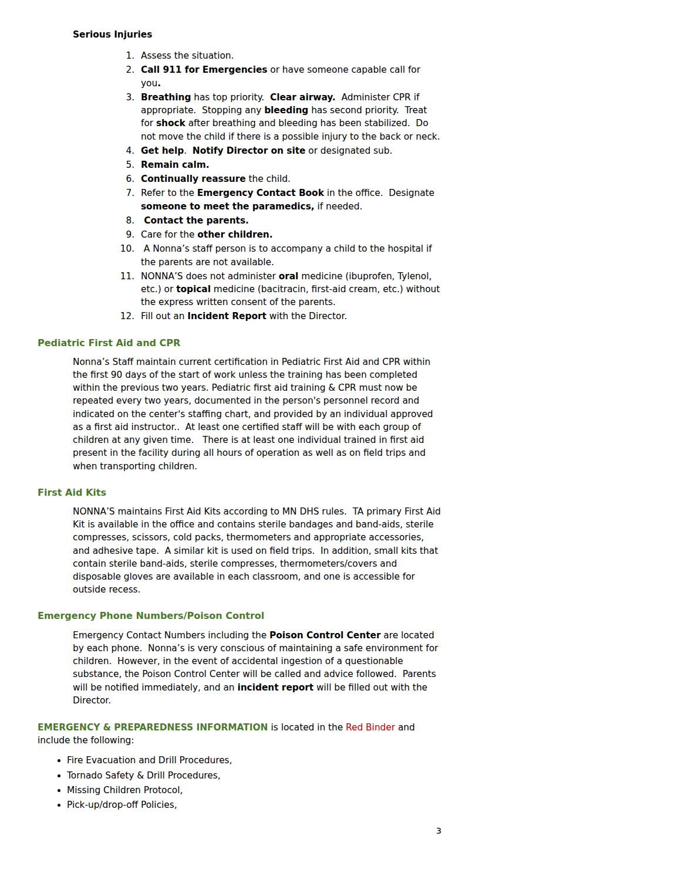Serious Injuries
Assess the situation.
Call 911 for Emergencies or have someone capable call for you.
Breathing has top priority. Clear airway. Administer CPR if appropriate. Stopping any bleeding has second priority. Treat for shock after breathing and bleeding has been stabilized. Do not move the child if there is a possible injury to the back or neck.
Get help. Notify Director on site or designated sub.
Remain calm.
Continually reassure the child.
Refer to the Emergency Contact Book in the office. Designate someone to meet the paramedics, if needed.
Contact the parents.
Care for the other children.
A Nonna’s staff person is to accompany a child to the hospital if the parents are not available.
NONNA’S does not administer oral medicine (ibuprofen, Tylenol, etc.) or topical medicine (bacitracin, first-aid cream, etc.) without the express written consent of the parents.
Fill out an Incident Report with the Director.
Pediatric First Aid and CPR
Nonna’s Staff maintain current certification in Pediatric First Aid and CPR within the first 90 days of the start of work unless the training has been completed within the previous two years. Pediatric first aid training & CPR must now be repeated every two years, documented in the person's personnel record and indicated on the center's staffing chart, and provided by an individual approved as a first aid instructor.. At least one certified staff will be with each group of children at any given time. There is at least one individual trained in first aid present in the facility during all hours of operation as well as on field trips and when transporting children.
First Aid Kits
NONNA’S maintains First Aid Kits according to MN DHS rules. TA primary First Aid Kit is available in the office and contains sterile bandages and band-aids, sterile compresses, scissors, cold packs, thermometers and appropriate accessories, and adhesive tape. A similar kit is used on field trips. In addition, small kits that contain sterile band-aids, sterile compresses, thermometers/covers and disposable gloves are available in each classroom, and one is accessible for outside recess.
Emergency Phone Numbers/Poison Control
Emergency Contact Numbers including the Poison Control Center are located by each phone. Nonna’s is very conscious of maintaining a safe environment for children. However, in the event of accidental ingestion of a questionable substance, the Poison Control Center will be called and advice followed. Parents will be notified immediately, and an incident report will be filled out with the Director.
EMERGENCY & PREPAREDNESS INFORMATION is located in the Red Binder and include the following:
Fire Evacuation and Drill Procedures,
Tornado Safety & Drill Procedures,
Missing Children Protocol,
Pick-up/drop-off Policies,
3